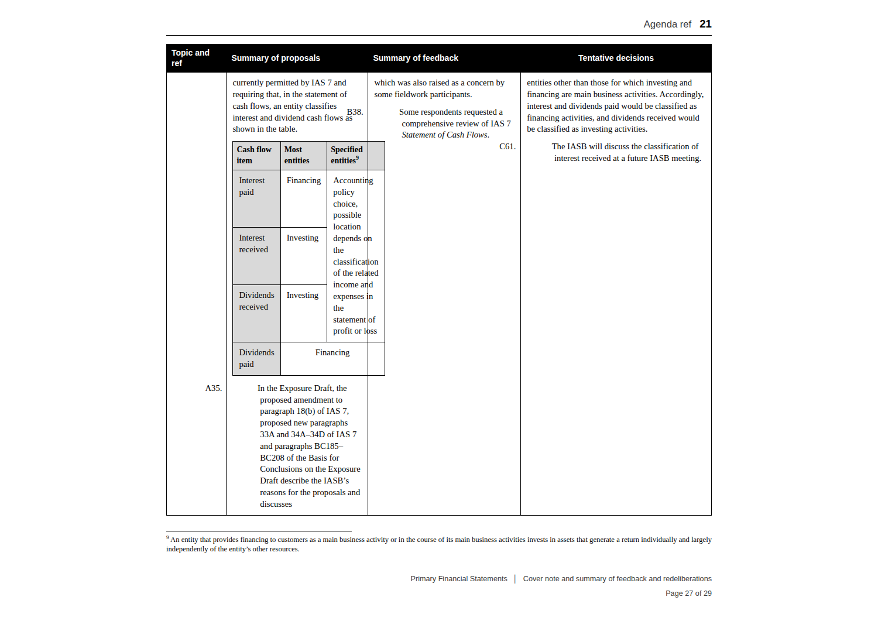Agenda ref 21
| Topic and ref | Summary of proposals | Summary of feedback | Tentative decisions |
| --- | --- | --- | --- |
| | currently permitted by IAS 7 and requiring that, in the statement of cash flows, an entity classifies interest and dividend cash flows as shown in the table. / Cash flow item / Most entities / Specified entities 9 / / --- / --- / --- / / Interest paid / Financing / Accounting policy choice, possible location depends on the classification of the related income and expenses in the statement of profit or loss / / Interest received / Investing / / Dividends received / Investing / / Dividends paid / Financing / A35. In the Exposure Draft, the proposed amendment to paragraph 18(b) of IAS 7, proposed new paragraphs 33A and 34A–34D of IAS 7 and paragraphs BC185–BC208 of the Basis for Conclusions on the Exposure Draft describe the IASB’s reasons for the proposals and discusses | which was also raised as a concern by some fieldwork participants. B38. Some respondents requested a comprehensive review of IAS 7 Statement of Cash Flows . | entities other than those for which investing and financing are main business activities. Accordingly, interest and dividends paid would be classified as financing activities, and dividends received would be classified as investing activities. C61. The IASB will discuss the classification of interest received at a future IASB meeting. |
9 An entity that provides financing to customers as a main business activity or in the course of its main business activities invests in assets that generate a return individually and largely independently of the entity’s other resources.
Primary Financial Statements │ Cover note and summary of feedback and redeliberations
Page 27 of 29